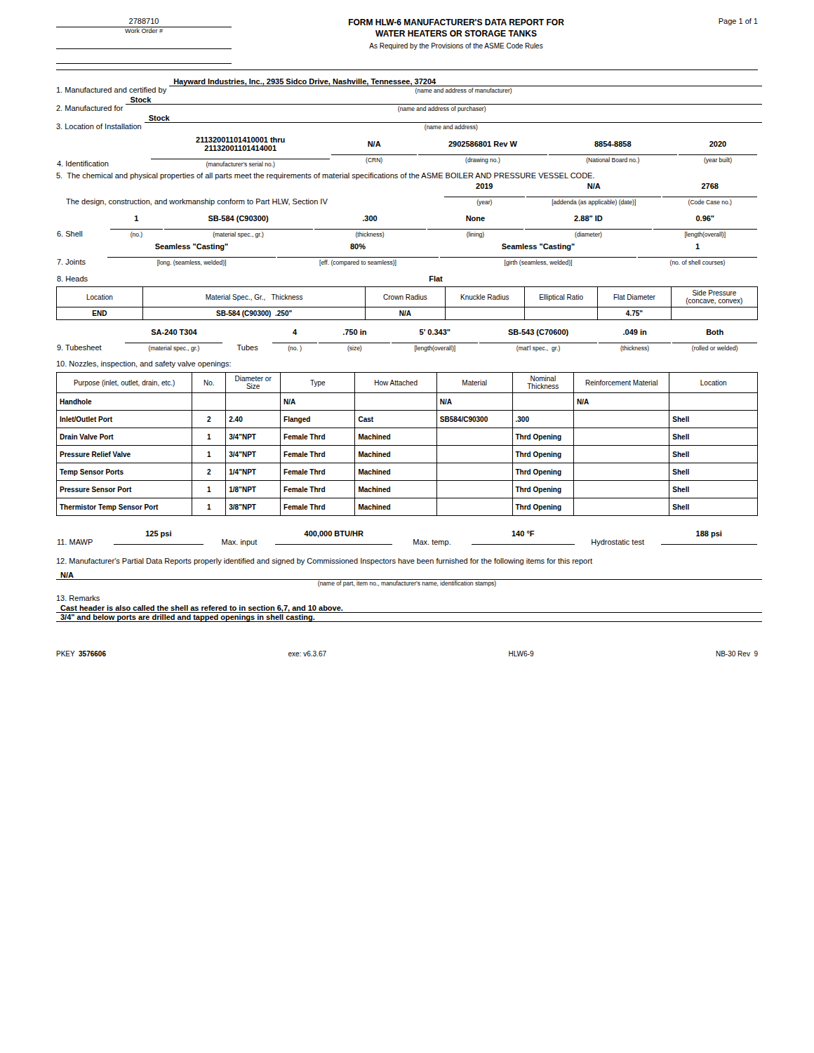2788710
Work Order #
FORM HLW-6 MANUFACTURER'S DATA REPORT FOR
WATER HEATERS OR STORAGE TANKS
As Required by the Provisions of the ASME Code Rules
Page 1 of 1
1. Manufactured and certified by Hayward Industries, Inc., 2935 Sidco Drive, Nashville, Tennessee, 37204
(name and address of manufacturer)
2. Manufactured for Stock
(name and address of purchaser)
3. Location of Installation Stock
(name and address)
| 4. Identification | 21132001101410001 thru 21132001101414001 (manufacturer's serial no.) | N/A (CRN) | 2902586801 Rev W (drawing no.) | 8854-8858 (National Board no.) | 2020 (year built) |
5. The chemical and physical properties of all parts meet the requirements of material specifications of the ASME BOILER AND PRESSURE VESSEL CODE.
| The design, construction, and workmanship conform to Part HLW, Section IV | 2019 (year) | N/A [addenda (as applicable) (date)] | 2768 (Code Case no.) |
| 6. Shell | 1 (no.) | SB-584 (C90300) (material spec., gr.) | .300 (thickness) | None (lining) | 2.88" ID (diameter) | 0.96" [length(overall)] |
| 7. Joints | Seamless "Casting" [long. (seamless, welded)] | 80% [eff. (compared to seamless)] | Seamless "Casting" [girth (seamless, welded)] | 1 (no. of shell courses) |
| 8. Heads | Flat |
| Location | Material Spec., Gr., Thickness | Crown Radius | Knuckle Radius | Elliptical Ratio | Flat Diameter | Side Pressure (concave, convex) |
| --- | --- | --- | --- | --- | --- | --- |
| END | SB-584 (C90300) .250" | N/A | | | 4.75" | |
| 9. Tubesheet | SA-240 T304 (material spec., gr.) | Tubes | 4 (no. ) | .750 in (size) | 5' 0.343" [length(overall)] | SB-543 (C70600) (mat'l spec., gr.) | .049 in (thickness) | Both (rolled or welded) |
10. Nozzles, inspection, and safety valve openings:
| Purpose (inlet, outlet, drain, etc.) | No. | Diameter or Size | Type | How Attached | Material | Nominal Thickness | Reinforcement Material | Location |
| --- | --- | --- | --- | --- | --- | --- | --- | --- |
| Handhole | | | N/A | | N/A | | N/A | |
| Inlet/Outlet Port | 2 | 2.40 | Flanged | Cast | SB584/C90300 | .300 | | Shell |
| Drain Valve Port | 1 | 3/4"NPT | Female Thrd | Machined | | Thrd Opening | | Shell |
| Pressure Relief Valve | 1 | 3/4"NPT | Female Thrd | Machined | | Thrd Opening | | Shell |
| Temp Sensor Ports | 2 | 1/4"NPT | Female Thrd | Machined | | Thrd Opening | | Shell |
| Pressure Sensor Port | 1 | 1/8"NPT | Female Thrd | Machined | | Thrd Opening | | Shell |
| Thermistor Temp Sensor Port | 1 | 3/8"NPT | Female Thrd | Machined | | Thrd Opening | | Shell |
| 11. MAWP | 125 psi | Max. input | 400,000 BTU/HR | Max. temp. | 140 °F | Hydrostatic test | 188 psi |
12. Manufacturer's Partial Data Reports properly identified and signed by Commissioned Inspectors have been furnished for the following items for this report
N/A
(name of part, item no., manufacturer's name, identification stamps)
13. Remarks
Cast header is also called the shell as refered to in section 6,7, and 10 above.
3/4" and below ports are drilled and tapped openings in shell casting.
PKEY 3576606
exe: v6.3.67
HLW6-9
NB-30 Rev 9